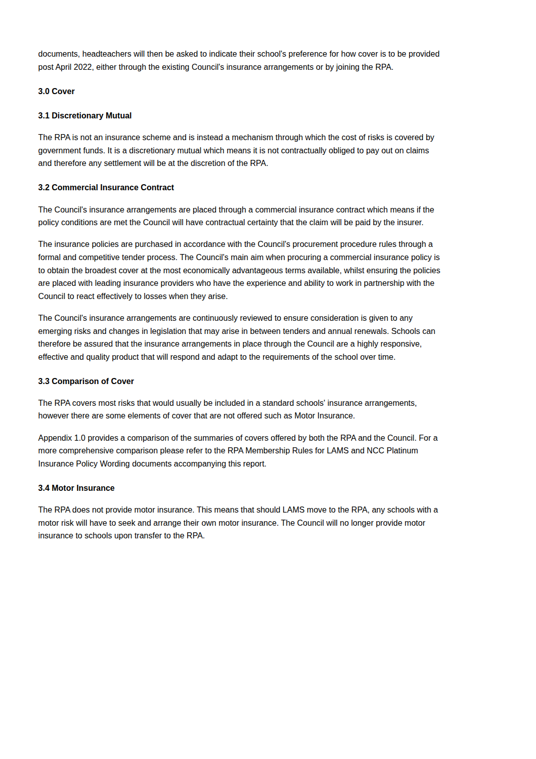documents, headteachers will then be asked to indicate their school's preference for how cover is to be provided post April 2022, either through the existing Council's insurance arrangements or by joining the RPA.
3.0 Cover
3.1 Discretionary Mutual
The RPA is not an insurance scheme and is instead a mechanism through which the cost of risks is covered by government funds. It is a discretionary mutual which means it is not contractually obliged to pay out on claims and therefore any settlement will be at the discretion of the RPA.
3.2 Commercial Insurance Contract
The Council's insurance arrangements are placed through a commercial insurance contract which means if the policy conditions are met the Council will have contractual certainty that the claim will be paid by the insurer.
The insurance policies are purchased in accordance with the Council's procurement procedure rules through a formal and competitive tender process. The Council's main aim when procuring a commercial insurance policy is to obtain the broadest cover at the most economically advantageous terms available, whilst ensuring the policies are placed with leading insurance providers who have the experience and ability to work in partnership with the Council to react effectively to losses when they arise.
The Council's insurance arrangements are continuously reviewed to ensure consideration is given to any emerging risks and changes in legislation that may arise in between tenders and annual renewals. Schools can therefore be assured that the insurance arrangements in place through the Council are a highly responsive, effective and quality product that will respond and adapt to the requirements of the school over time.
3.3 Comparison of Cover
The RPA covers most risks that would usually be included in a standard schools' insurance arrangements, however there are some elements of cover that are not offered such as Motor Insurance.
Appendix 1.0 provides a comparison of the summaries of covers offered by both the RPA and the Council. For a more comprehensive comparison please refer to the RPA Membership Rules for LAMS and NCC Platinum Insurance Policy Wording documents accompanying this report.
3.4 Motor Insurance
The RPA does not provide motor insurance. This means that should LAMS move to the RPA, any schools with a motor risk will have to seek and arrange their own motor insurance. The Council will no longer provide motor insurance to schools upon transfer to the RPA.